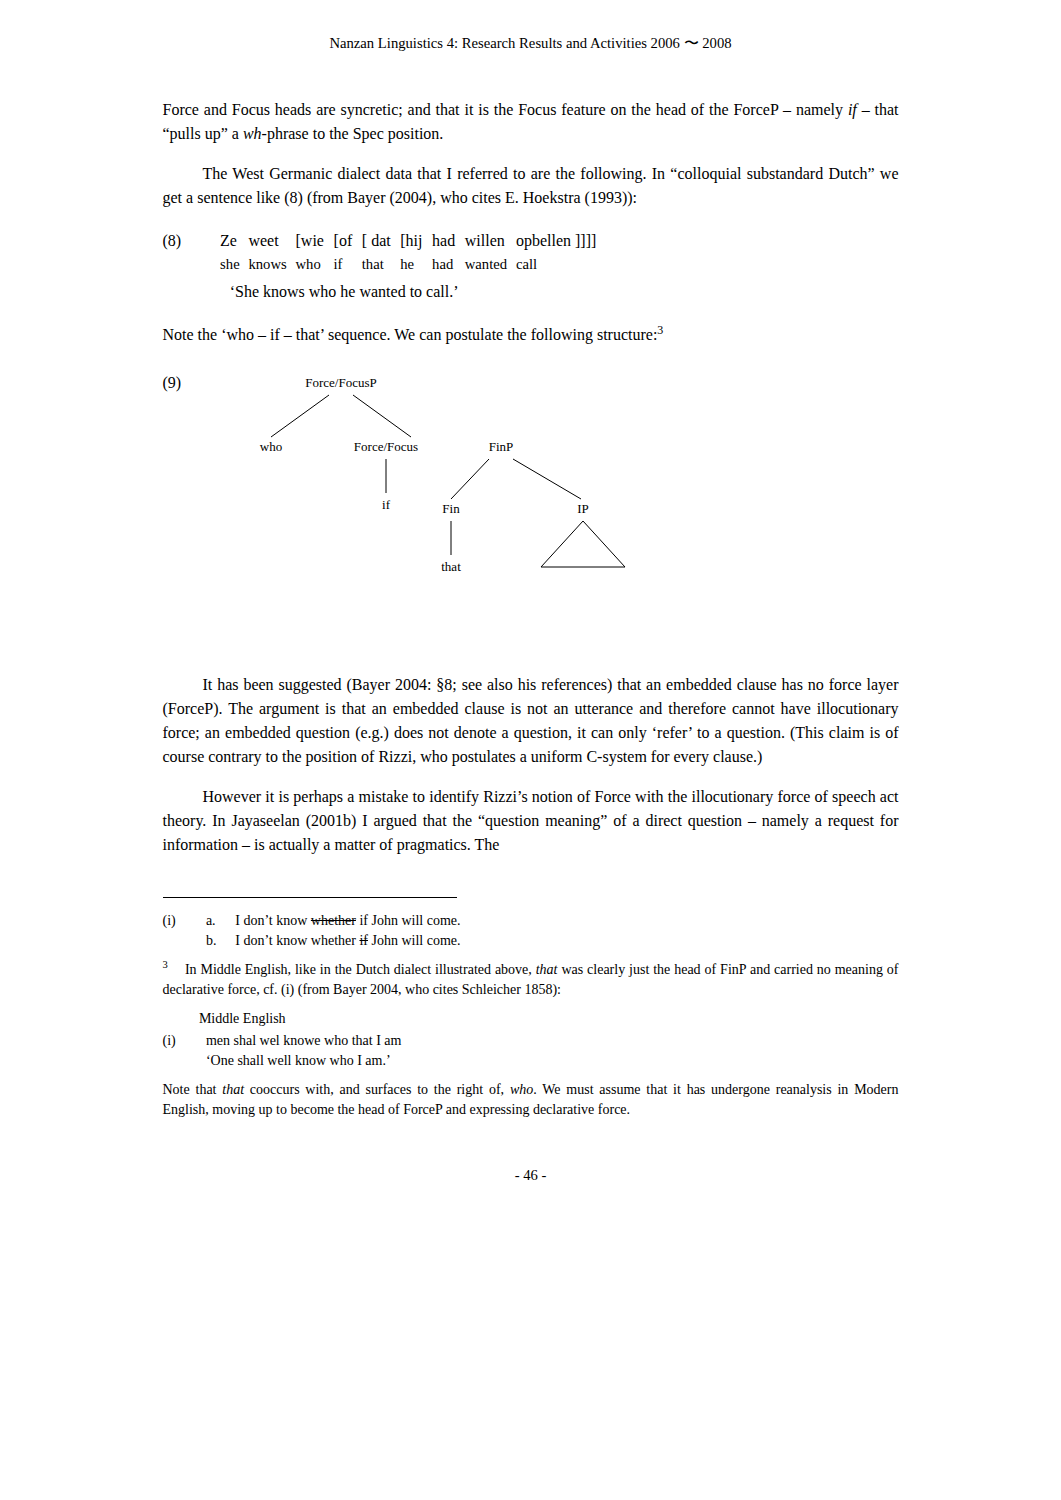Nanzan Linguistics 4: Research Results and Activities 2006 〜 2008
Force and Focus heads are syncretic; and that it is the Focus feature on the head of the ForceP – namely if – that “pulls up” a wh-phrase to the Spec position.
The West Germanic dialect data that I referred to are the following. In “colloquial substandard Dutch” we get a sentence like (8) (from Bayer (2004), who cites E. Hoekstra (1993)):
| (8) | Ze | weet | [wie | [of | [ dat | [hij | had | willen | opbellen ]]]] |
| | she | knows | who | if | that | he | had | wanted | call |
‘She knows who he wanted to call.’
Note the ‘who – if – that’ sequence. We can postulate the following structure:3
(9) Force/FocusP who Right daughter: Force/Focus FinP (a single node label pair) Force/Focus FinP if Fin IP that
It has been suggested (Bayer 2004: §8; see also his references) that an embedded clause has no force layer (ForceP). The argument is that an embedded clause is not an utterance and therefore cannot have illocutionary force; an embedded question (e.g.) does not denote a question, it can only ‘refer’ to a question. (This claim is of course contrary to the position of Rizzi, who postulates a uniform C-system for every clause.)
However it is perhaps a mistake to identify Rizzi’s notion of Force with the illocutionary force of speech act theory. In Jayaseelan (2001b) I argued that the “question meaning” of a direct question – namely a request for information – is actually a matter of pragmatics. The
| (i) | a. | I don’t know whether if John will come. |
| | b. | I don’t know whether if John will come. |
3 In Middle English, like in the Dutch dialect illustrated above, that was clearly just the head of FinP and carried no meaning of declarative force, cf. (i) (from Bayer 2004, who cites Schleicher 1858):
Middle English
| (i) | men shal wel knowe who that I am |
| | ‘One shall well know who I am.’ |
Note that that cooccurs with, and surfaces to the right of, who. We must assume that it has undergone reanalysis in Modern English, moving up to become the head of ForceP and expressing declarative force.
- 46 -